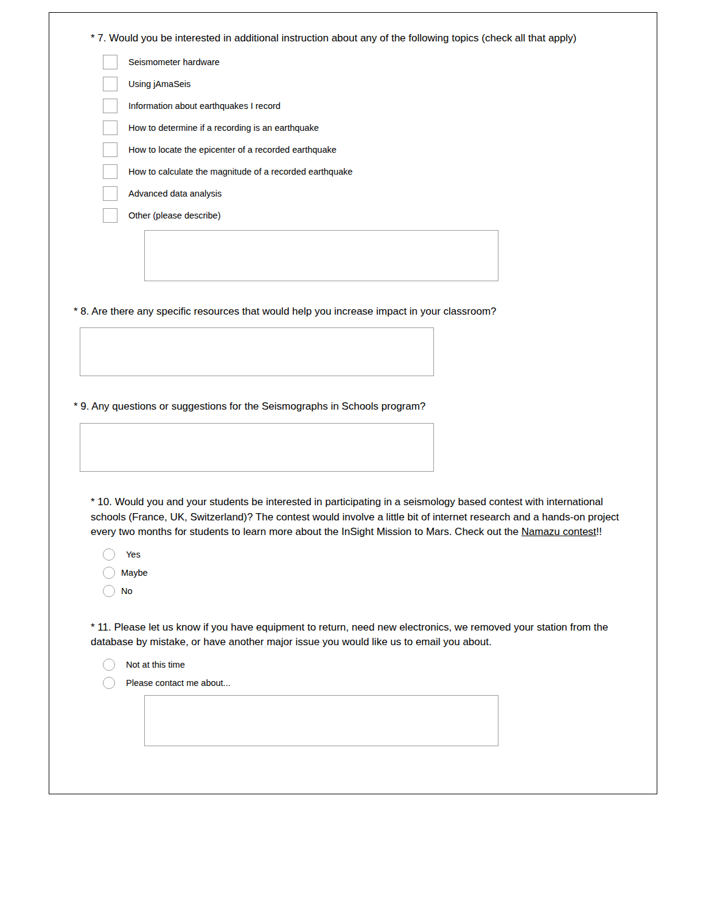* 7. Would you be interested in additional instruction about any of the following topics (check all that apply)
Seismometer hardware
Using jAmaSeis
Information about earthquakes I record
How to determine if a recording is an earthquake
How to locate the epicenter of a recorded earthquake
How to calculate the magnitude of a recorded earthquake
Advanced data analysis
Other (please describe)
* 8. Are there any specific resources that would help you increase impact in your classroom?
* 9. Any questions or suggestions for the Seismographs in Schools program?
* 10. Would you and your students be interested in participating in a seismology based contest with international schools (France, UK, Switzerland)? The contest would involve a little bit of internet research and a hands-on project every two months for students to learn more about the InSight Mission to Mars. Check out the Namazu contest!!
Yes
Maybe
No
* 11. Please let us know if you have equipment to return, need new electronics, we removed your station from the database by mistake, or have another major issue you would like us to email you about.
Not at this time
Please contact me about...